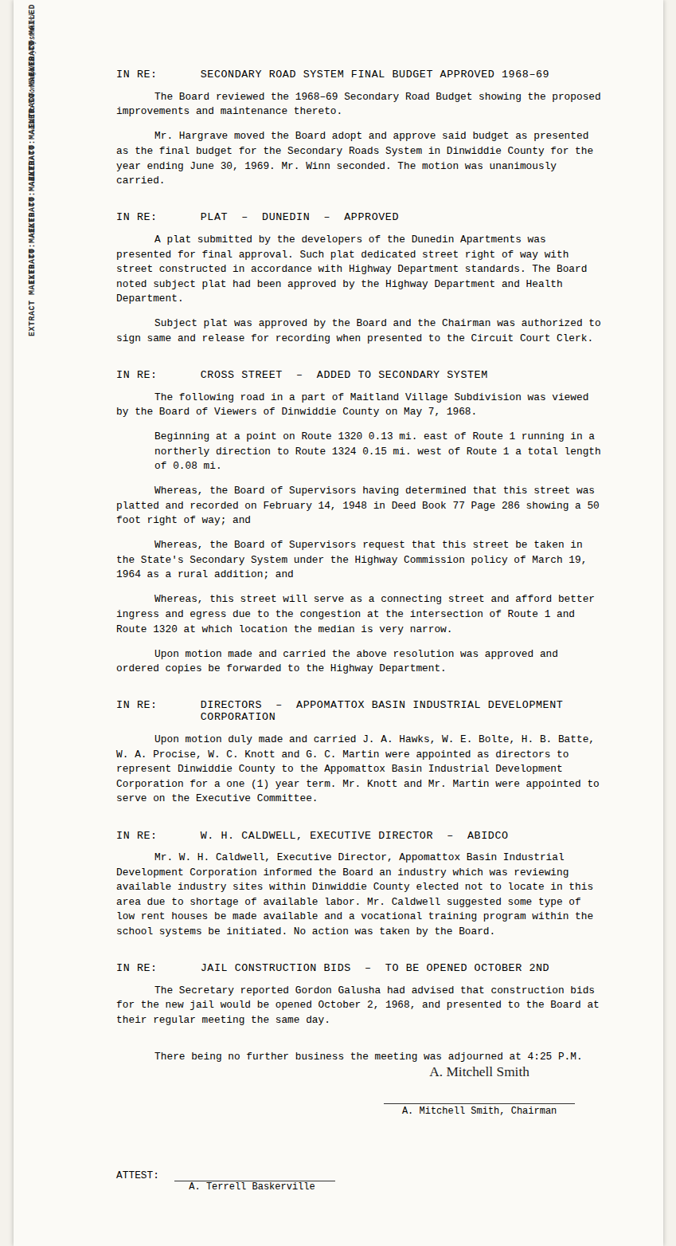EXTRACT MAILED TO: Hwy Dept
EXTRACT MAILED TO: Clerk
EXTRACT MAILED TO: Secondary System
EXTRACT MAILED TO: Added to Secondary
EXTRACT MAILED TO: ABIDCO
EXTRACT MAILED TO: Jail
IN RE: SECONDARY ROAD SYSTEM FINAL BUDGET APPROVED 1968–69
The Board reviewed the 1968–69 Secondary Road Budget showing the proposed improvements and maintenance thereto.
Mr. Hargrave moved the Board adopt and approve said budget as presented as the final budget for the Secondary Roads System in Dinwiddie County for the year ending June 30, 1969. Mr. Winn seconded. The motion was unanimously carried.
IN RE: PLAT – DUNEDIN – APPROVED
A plat submitted by the developers of the Dunedin Apartments was presented for final approval. Such plat dedicated street right of way with street constructed in accordance with Highway Department standards. The Board noted subject plat had been approved by the Highway Department and Health Department.
Subject plat was approved by the Board and the Chairman was authorized to sign same and release for recording when presented to the Circuit Court Clerk.
IN RE: CROSS STREET – ADDED TO SECONDARY SYSTEM
The following road in a part of Maitland Village Subdivision was viewed by the Board of Viewers of Dinwiddie County on May 7, 1968.
Beginning at a point on Route 1320 0.13 mi. east of Route 1 running in a northerly direction to Route 1324 0.15 mi. west of Route 1 a total length of 0.08 mi.
Whereas, the Board of Supervisors having determined that this street was platted and recorded on February 14, 1948 in Deed Book 77 Page 286 showing a 50 foot right of way; and
Whereas, the Board of Supervisors request that this street be taken in the State's Secondary System under the Highway Commission policy of March 19, 1964 as a rural addition; and
Whereas, this street will serve as a connecting street and afford better ingress and egress due to the congestion at the intersection of Route 1 and Route 1320 at which location the median is very narrow.
Upon motion made and carried the above resolution was approved and ordered copies be forwarded to the Highway Department.
IN RE: DIRECTORS – APPOMATTOX BASIN INDUSTRIAL DEVELOPMENT CORPORATION
Upon motion duly made and carried J. A. Hawks, W. E. Bolte, H. B. Batte, W. A. Procise, W. C. Knott and G. C. Martin were appointed as directors to represent Dinwiddie County to the Appomattox Basin Industrial Development Corporation for a one (1) year term. Mr. Knott and Mr. Martin were appointed to serve on the Executive Committee.
IN RE: W. H. CALDWELL, EXECUTIVE DIRECTOR – ABIDCO
Mr. W. H. Caldwell, Executive Director, Appomattox Basin Industrial Development Corporation informed the Board an industry which was reviewing available industry sites within Dinwiddie County elected not to locate in this area due to shortage of available labor. Mr. Caldwell suggested some type of low rent houses be made available and a vocational training program within the school systems be initiated. No action was taken by the Board.
IN RE: JAIL CONSTRUCTION BIDS – TO BE OPENED OCTOBER 2ND
The Secretary reported Gordon Galusha had advised that construction bids for the new jail would be opened October 2, 1968, and presented to the Board at their regular meeting the same day.
There being no further business the meeting was adjourned at 4:25 P.M.
A. Mitchell Smith
A. Mitchell Smith, Chairman
ATTEST:
A. Terrell Baskerville